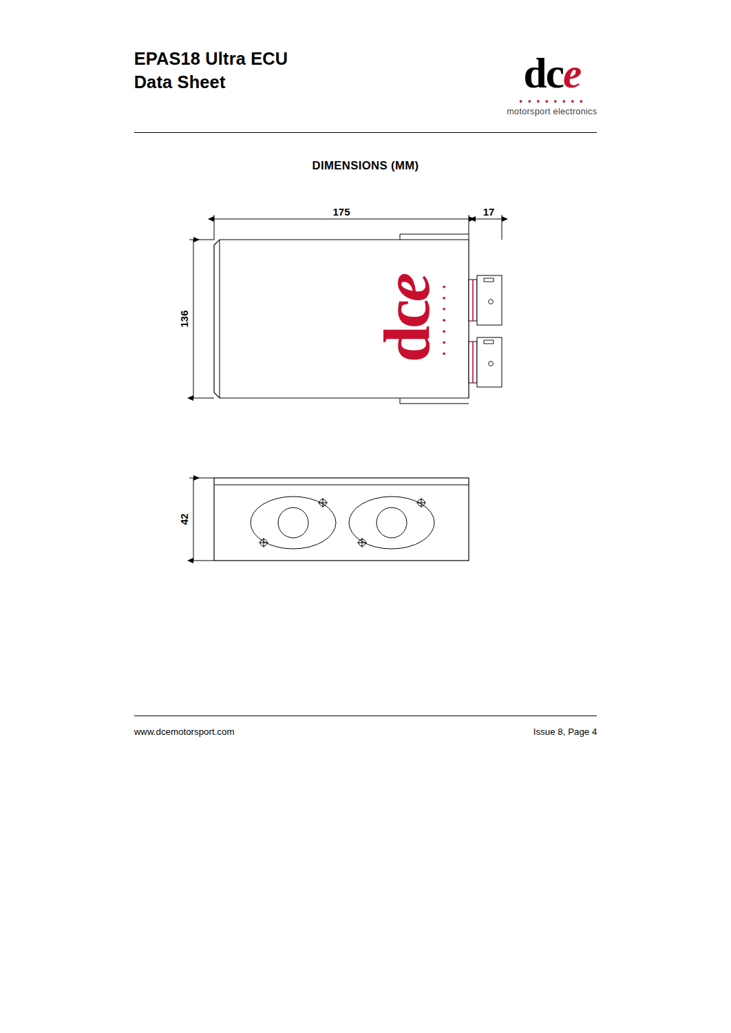EPAS18 Ultra ECU
Data Sheet
dce
• • • • • • • •
motorsport electronics
DIMENSIONS (MM)
175 17 136 dce • • • • • • • 42
www.dcemotorsport.com Issue 8, Page 4